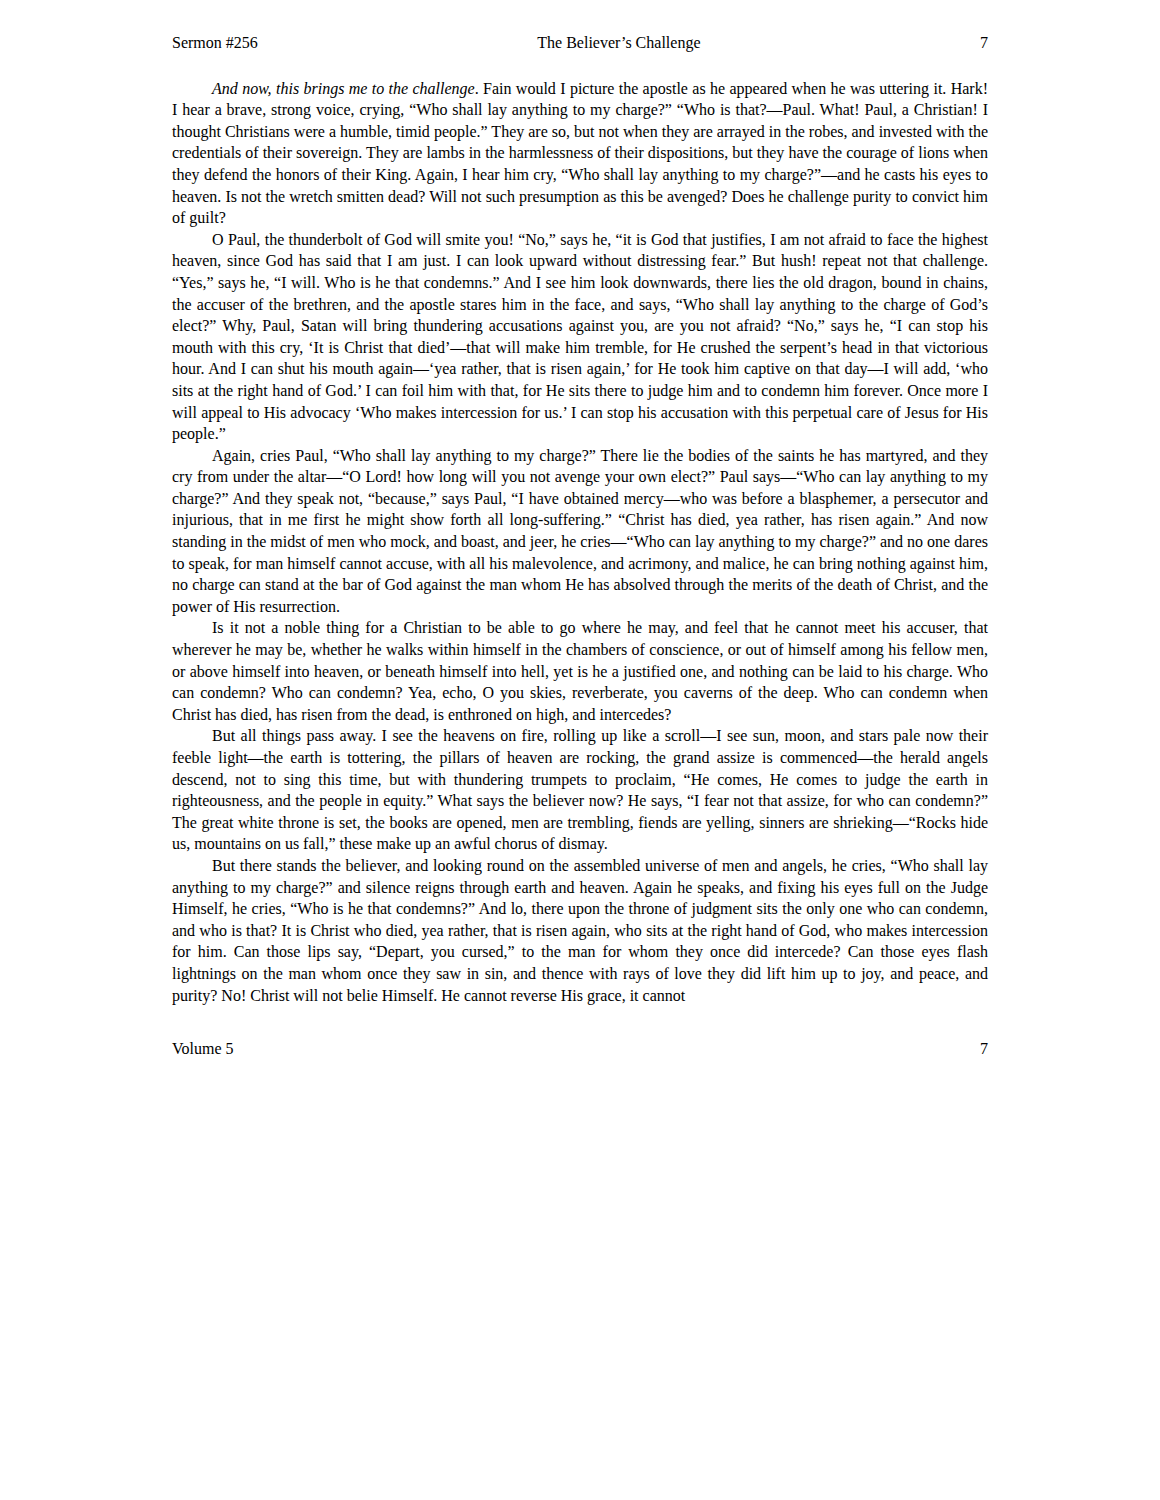Sermon #256 The Believer’s Challenge 7
And now, this brings me to the challenge. Fain would I picture the apostle as he appeared when he was uttering it. Hark! I hear a brave, strong voice, crying, “Who shall lay anything to my charge?” “Who is that?—Paul. What! Paul, a Christian! I thought Christians were a humble, timid people.” They are so, but not when they are arrayed in the robes, and invested with the credentials of their sovereign. They are lambs in the harmlessness of their dispositions, but they have the courage of lions when they defend the honors of their King. Again, I hear him cry, “Who shall lay anything to my charge?”—and he casts his eyes to heaven. Is not the wretch smitten dead? Will not such presumption as this be avenged? Does he challenge purity to convict him of guilt?
O Paul, the thunderbolt of God will smite you! “No,” says he, “it is God that justifies, I am not afraid to face the highest heaven, since God has said that I am just. I can look upward without distressing fear.” But hush! repeat not that challenge. “Yes,” says he, “I will. Who is he that condemns.” And I see him look downwards, there lies the old dragon, bound in chains, the accuser of the brethren, and the apostle stares him in the face, and says, “Who shall lay anything to the charge of God’s elect?” Why, Paul, Satan will bring thundering accusations against you, are you not afraid? “No,” says he, “I can stop his mouth with this cry, ‘It is Christ that died’—that will make him tremble, for He crushed the serpent’s head in that victorious hour. And I can shut his mouth again—‘yea rather, that is risen again,’ for He took him captive on that day—I will add, ‘who sits at the right hand of God.’ I can foil him with that, for He sits there to judge him and to condemn him forever. Once more I will appeal to His advocacy ‘Who makes intercession for us.’ I can stop his accusation with this perpetual care of Jesus for His people.”
Again, cries Paul, “Who shall lay anything to my charge?” There lie the bodies of the saints he has martyred, and they cry from under the altar—“O Lord! how long will you not avenge your own elect?” Paul says—“Who can lay anything to my charge?” And they speak not, “because,” says Paul, “I have obtained mercy—who was before a blasphemer, a persecutor and injurious, that in me first he might show forth all long-suffering.” “Christ has died, yea rather, has risen again.” And now standing in the midst of men who mock, and boast, and jeer, he cries—“Who can lay anything to my charge?” and no one dares to speak, for man himself cannot accuse, with all his malevolence, and acrimony, and malice, he can bring nothing against him, no charge can stand at the bar of God against the man whom He has absolved through the merits of the death of Christ, and the power of His resurrection.
Is it not a noble thing for a Christian to be able to go where he may, and feel that he cannot meet his accuser, that wherever he may be, whether he walks within himself in the chambers of conscience, or out of himself among his fellow men, or above himself into heaven, or beneath himself into hell, yet is he a justified one, and nothing can be laid to his charge. Who can condemn? Who can condemn? Yea, echo, O you skies, reverberate, you caverns of the deep. Who can condemn when Christ has died, has risen from the dead, is enthroned on high, and intercedes?
But all things pass away. I see the heavens on fire, rolling up like a scroll—I see sun, moon, and stars pale now their feeble light—the earth is tottering, the pillars of heaven are rocking, the grand assize is commenced—the herald angels descend, not to sing this time, but with thundering trumpets to proclaim, “He comes, He comes to judge the earth in righteousness, and the people in equity.” What says the believer now? He says, “I fear not that assize, for who can condemn?” The great white throne is set, the books are opened, men are trembling, fiends are yelling, sinners are shrieking—“Rocks hide us, mountains on us fall,” these make up an awful chorus of dismay.
But there stands the believer, and looking round on the assembled universe of men and angels, he cries, “Who shall lay anything to my charge?” and silence reigns through earth and heaven. Again he speaks, and fixing his eyes full on the Judge Himself, he cries, “Who is he that condemns?” And lo, there upon the throne of judgment sits the only one who can condemn, and who is that? It is Christ who died, yea rather, that is risen again, who sits at the right hand of God, who makes intercession for him. Can those lips say, “Depart, you cursed,” to the man for whom they once did intercede? Can those eyes flash lightnings on the man whom once they saw in sin, and thence with rays of love they did lift him up to joy, and peace, and purity? No! Christ will not belie Himself. He cannot reverse His grace, it cannot
Volume 5 7